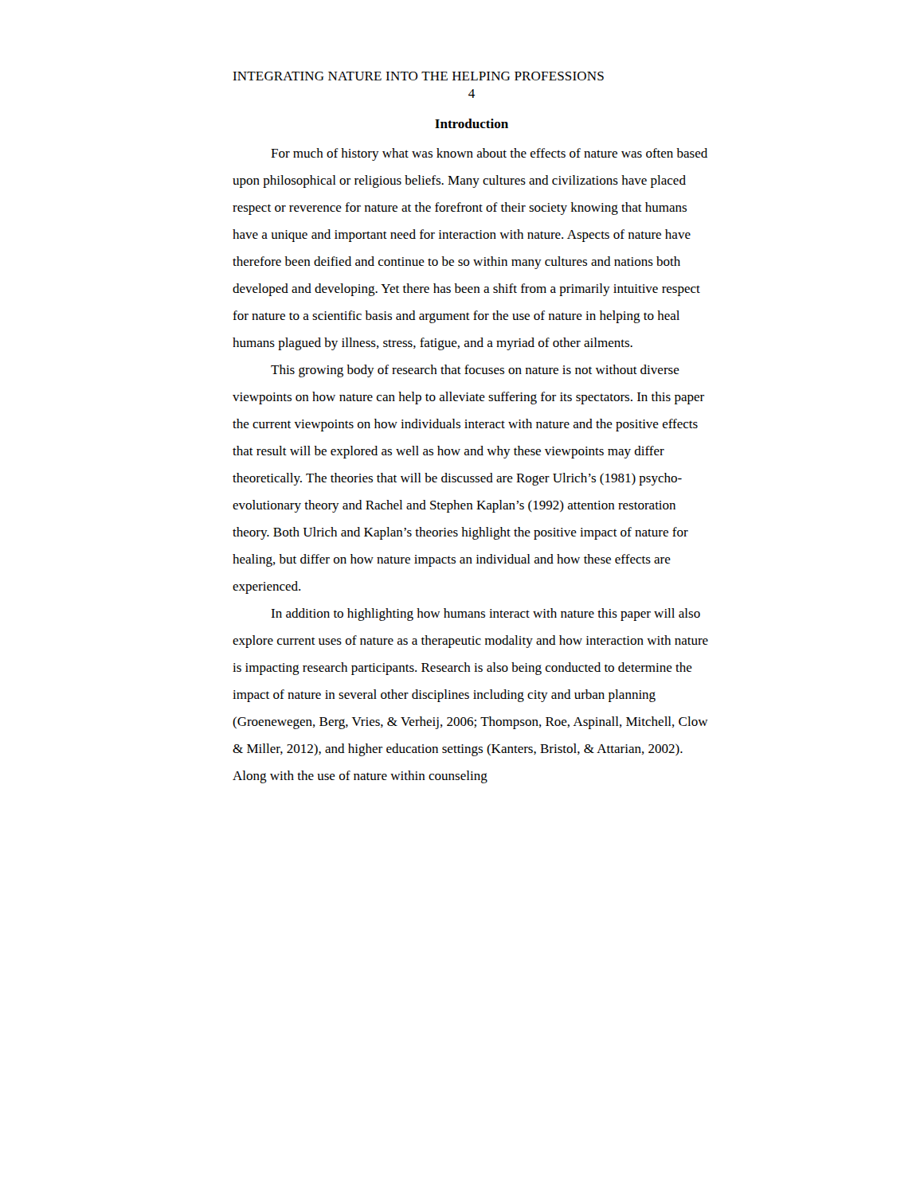INTEGRATING NATURE INTO THE HELPING PROFESSIONS
4
Introduction
For much of history what was known about the effects of nature was often based upon philosophical or religious beliefs. Many cultures and civilizations have placed respect or reverence for nature at the forefront of their society knowing that humans have a unique and important need for interaction with nature. Aspects of nature have therefore been deified and continue to be so within many cultures and nations both developed and developing. Yet there has been a shift from a primarily intuitive respect for nature to a scientific basis and argument for the use of nature in helping to heal humans plagued by illness, stress, fatigue, and a myriad of other ailments.
This growing body of research that focuses on nature is not without diverse viewpoints on how nature can help to alleviate suffering for its spectators. In this paper the current viewpoints on how individuals interact with nature and the positive effects that result will be explored as well as how and why these viewpoints may differ theoretically. The theories that will be discussed are Roger Ulrich’s (1981) psycho-evolutionary theory and Rachel and Stephen Kaplan’s (1992) attention restoration theory. Both Ulrich and Kaplan’s theories highlight the positive impact of nature for healing, but differ on how nature impacts an individual and how these effects are experienced.
In addition to highlighting how humans interact with nature this paper will also explore current uses of nature as a therapeutic modality and how interaction with nature is impacting research participants. Research is also being conducted to determine the impact of nature in several other disciplines including city and urban planning (Groenewegen, Berg, Vries, & Verheij, 2006; Thompson, Roe, Aspinall, Mitchell, Clow & Miller, 2012), and higher education settings (Kanters, Bristol, & Attarian, 2002). Along with the use of nature within counseling